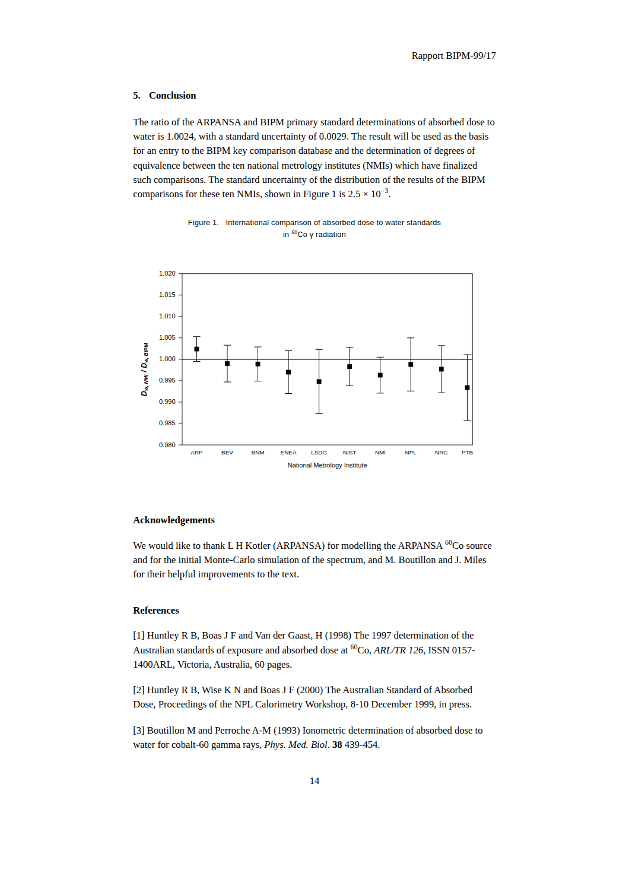Rapport BIPM-99/17
5. Conclusion
The ratio of the ARPANSA and BIPM primary standard determinations of absorbed dose to water is 1.0024, with a standard uncertainty of 0.0029. The result will be used as the basis for an entry to the BIPM key comparison database and the determination of degrees of equivalence between the ten national metrology institutes (NMIs) which have finalized such comparisons. The standard uncertainty of the distribution of the results of the BIPM comparisons for these ten NMIs, shown in Figure 1 is 2.5 × 10−3.
Figure 1. International comparison of absorbed dose to water standards
in 60 Co γ radiation
Dw, NMI / Dw, BIPM 1.020 1.015 1.010 1.005 1.000 0.995 0.990 0.985 0.980 ARP BEV BNM ENEA LSDG NIST NMi NPL NRC PTB National Metrology Institute
Acknowledgements
We would like to thank L H Kotler (ARPANSA) for modelling the ARPANSA 60Co source and for the initial Monte-Carlo simulation of the spectrum, and M. Boutillon and J. Miles for their helpful improvements to the text.
References
[1] Huntley R B, Boas J F and Van der Gaast, H (1998) The 1997 determination of the Australian standards of exposure and absorbed dose at 60Co, ARL/TR 126, ISSN 0157-1400ARL, Victoria, Australia, 60 pages.
[2] Huntley R B, Wise K N and Boas J F (2000) The Australian Standard of Absorbed Dose, Proceedings of the NPL Calorimetry Workshop, 8-10 December 1999, in press.
[3] Boutillon M and Perroche A-M (1993) Ionometric determination of absorbed dose to water for cobalt-60 gamma rays, Phys. Med. Biol. 38 439-454.
14